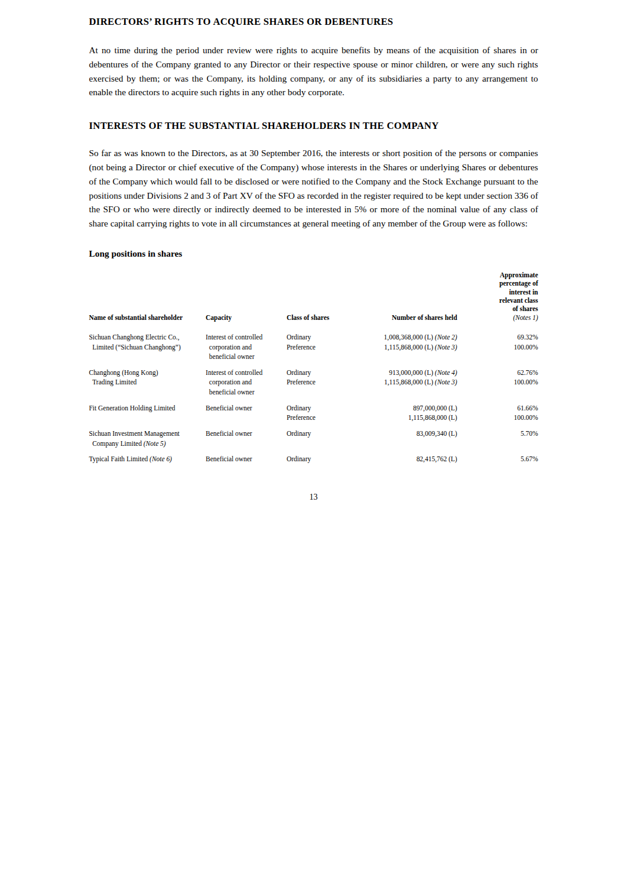DIRECTORS’ RIGHTS TO ACQUIRE SHARES OR DEBENTURES
At no time during the period under review were rights to acquire benefits by means of the acquisition of shares in or debentures of the Company granted to any Director or their respective spouse or minor children, or were any such rights exercised by them; or was the Company, its holding company, or any of its subsidiaries a party to any arrangement to enable the directors to acquire such rights in any other body corporate.
INTERESTS OF THE SUBSTANTIAL SHAREHOLDERS IN THE COMPANY
So far as was known to the Directors, as at 30 September 2016, the interests or short position of the persons or companies (not being a Director or chief executive of the Company) whose interests in the Shares or underlying Shares or debentures of the Company which would fall to be disclosed or were notified to the Company and the Stock Exchange pursuant to the positions under Divisions 2 and 3 of Part XV of the SFO as recorded in the register required to be kept under section 336 of the SFO or who were directly or indirectly deemed to be interested in 5% or more of the nominal value of any class of share capital carrying rights to vote in all circumstances at general meeting of any member of the Group were as follows:
Long positions in shares
| Name of substantial shareholder | Capacity | Class of shares | Number of shares held | Approximate percentage of interest in relevant class of shares (Notes 1) |
| --- | --- | --- | --- | --- |
| Sichuan Changhong Electric Co., Limited (“Sichuan Changhong”) | Interest of controlled corporation and beneficial owner | Ordinary Preference | 1,008,368,000 (L) (Note 2) 1,115,868,000 (L) (Note 3) | 69.32% 100.00% |
| Changhong (Hong Kong) Trading Limited | Interest of controlled corporation and beneficial owner | Ordinary Preference | 913,000,000 (L) (Note 4) 1,115,868,000 (L) (Note 3) | 62.76% 100.00% |
| Fit Generation Holding Limited | Beneficial owner | Ordinary Preference | 897,000,000 (L) 1,115,868,000 (L) | 61.66% 100.00% |
| Sichuan Investment Management Company Limited (Note 5) | Beneficial owner | Ordinary | 83,009,340 (L) | 5.70% |
| Typical Faith Limited (Note 6) | Beneficial owner | Ordinary | 82,415,762 (L) | 5.67% |
13